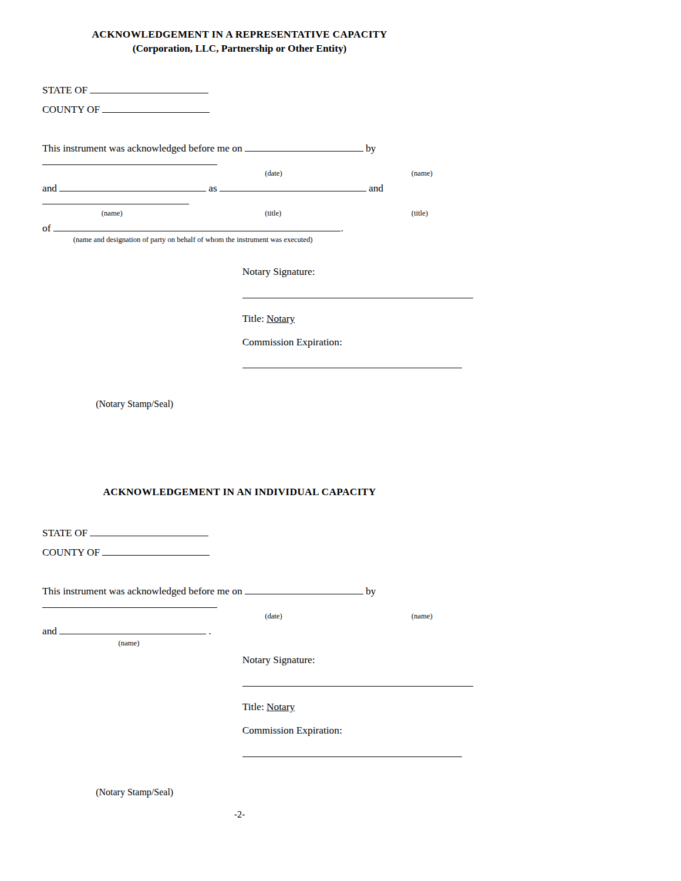ACKNOWLEDGEMENT IN A REPRESENTATIVE CAPACITY
(Corporation, LLC, Partnership or Other Entity)
STATE OF
COUNTY OF
This instrument was acknowledged before me on by
(date) (name)
and as and
(name) (title) (title)
of .
(name and designation of party on behalf of whom the instrument was executed)
Notary Signature:
Title: Notary
Commission Expiration:
(Notary Stamp/Seal)
ACKNOWLEDGEMENT IN AN INDIVIDUAL CAPACITY
STATE OF
COUNTY OF
This instrument was acknowledged before me on by
(date) (name)
and .
(name)
Notary Signature:
Title: Notary
Commission Expiration:
(Notary Stamp/Seal)
-2-